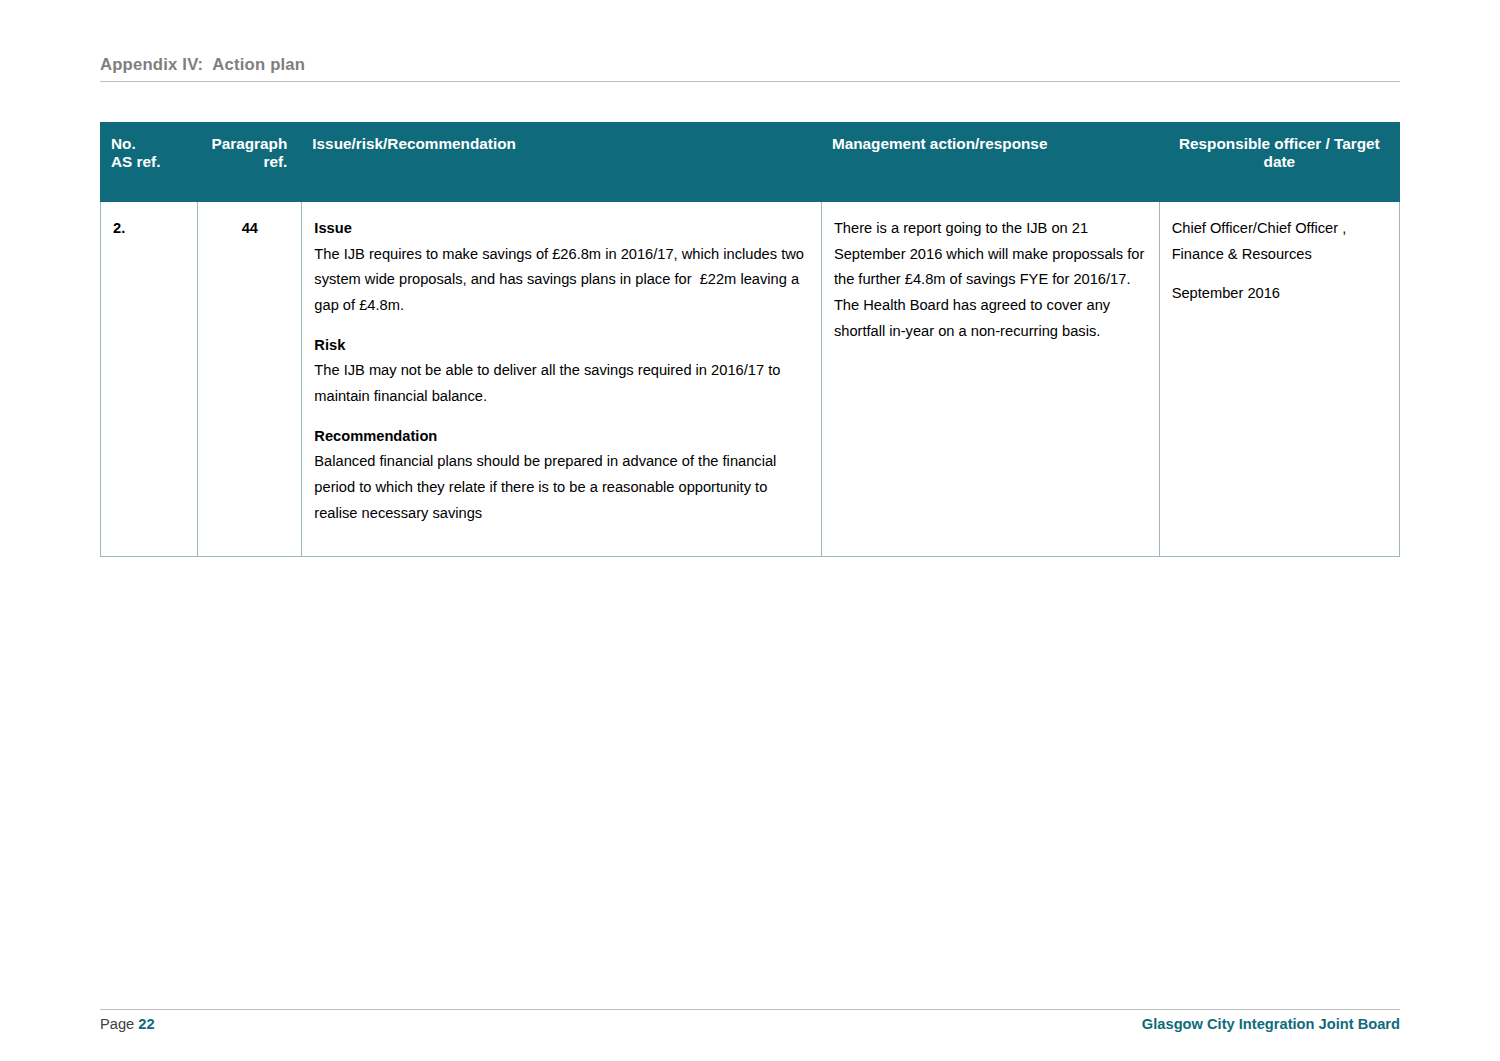Appendix IV: Action plan
| No. AS ref. | Paragraph ref. | Issue/risk/Recommendation | Management action/response | Responsible officer / Target date |
| --- | --- | --- | --- | --- |
| 2. | 44 | Issue The IJB requires to make savings of £26.8m in 2016/17, which includes two system wide proposals, and has savings plans in place for £22m leaving a gap of £4.8m. Risk The IJB may not be able to deliver all the savings required in 2016/17 to maintain financial balance. Recommendation Balanced financial plans should be prepared in advance of the financial period to which they relate if there is to be a reasonable opportunity to realise necessary savings | There is a report going to the IJB on 21 September 2016 which will make propossals for the further £4.8m of savings FYE for 2016/17. The Health Board has agreed to cover any shortfall in-year on a non-recurring basis. | Chief Officer/Chief Officer , Finance & Resources September 2016 |
Page 22
Glasgow City Integration Joint Board